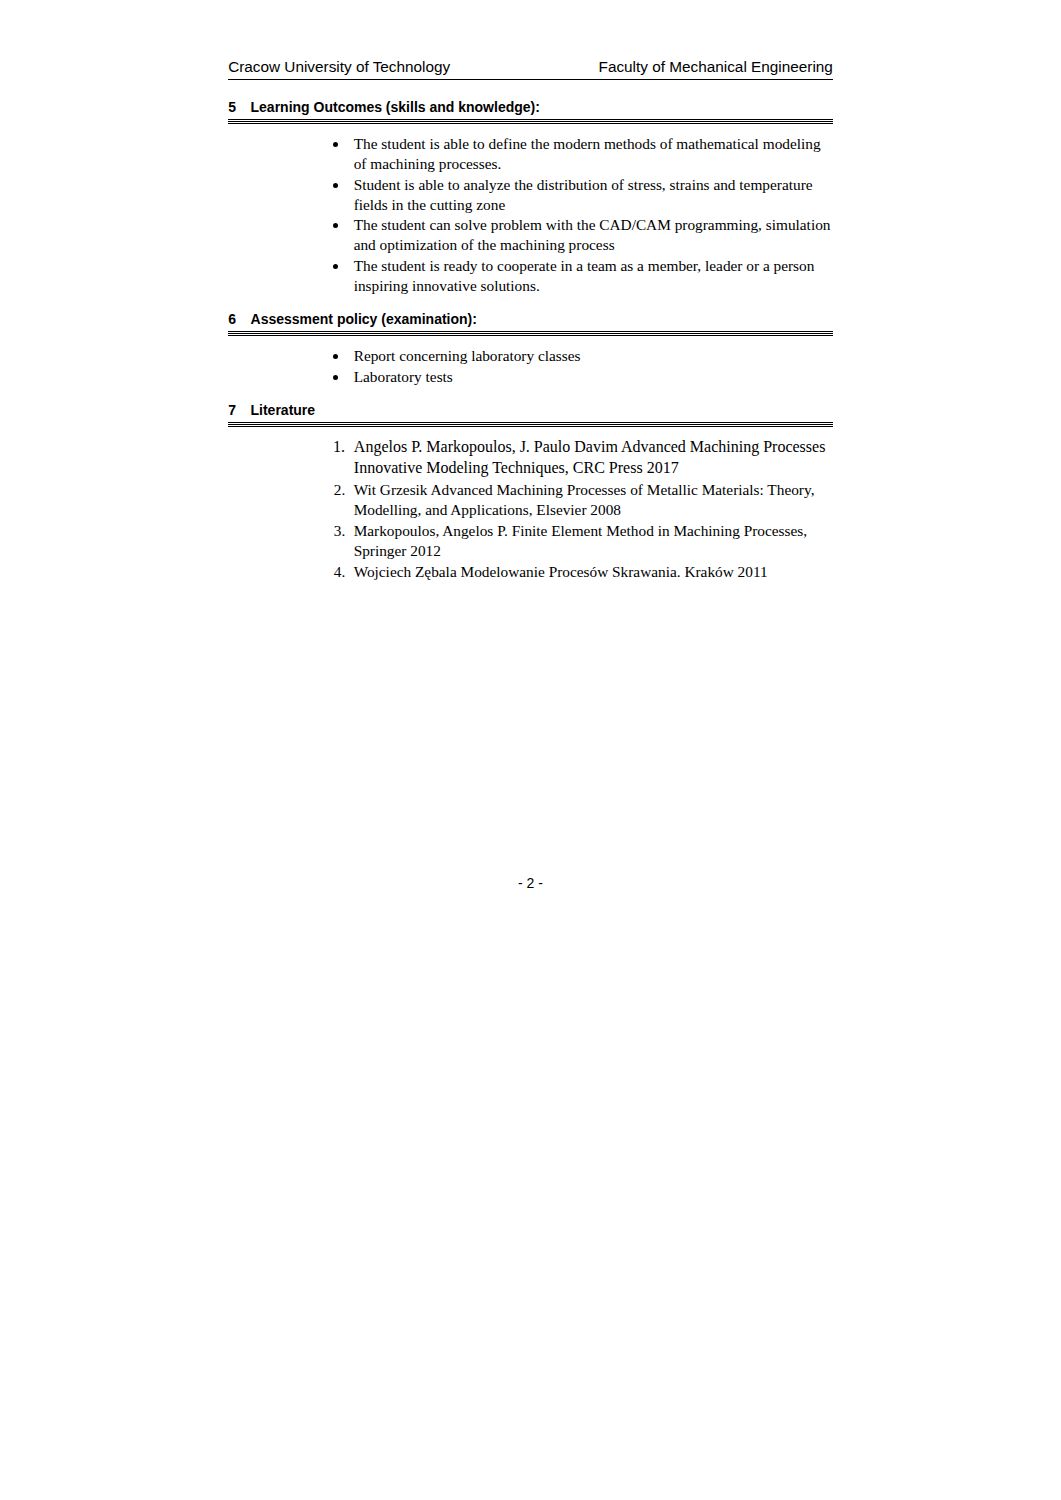Cracow University of Technology
Faculty of Mechanical Engineering
5 Learning Outcomes (skills and knowledge):
The student is able to define the modern methods of mathematical modeling of machining processes.
Student is able to analyze the distribution of stress, strains and temperature fields in the cutting zone
The student can solve problem with the CAD/CAM programming, simulation and optimization of the machining process
The student is ready to cooperate in a team as a member, leader or a person inspiring innovative solutions.
6 Assessment policy (examination):
Report concerning laboratory classes
Laboratory tests
7 Literature
Angelos P. Markopoulos, J. Paulo Davim Advanced Machining Processes Innovative Modeling Techniques, CRC Press 2017
Wit Grzesik Advanced Machining Processes of Metallic Materials: Theory, Modelling, and Applications, Elsevier 2008
Markopoulos, Angelos P. Finite Element Method in Machining Processes, Springer 2012
Wojciech Zębala Modelowanie Procesów Skrawania. Kraków 2011
- 2 -